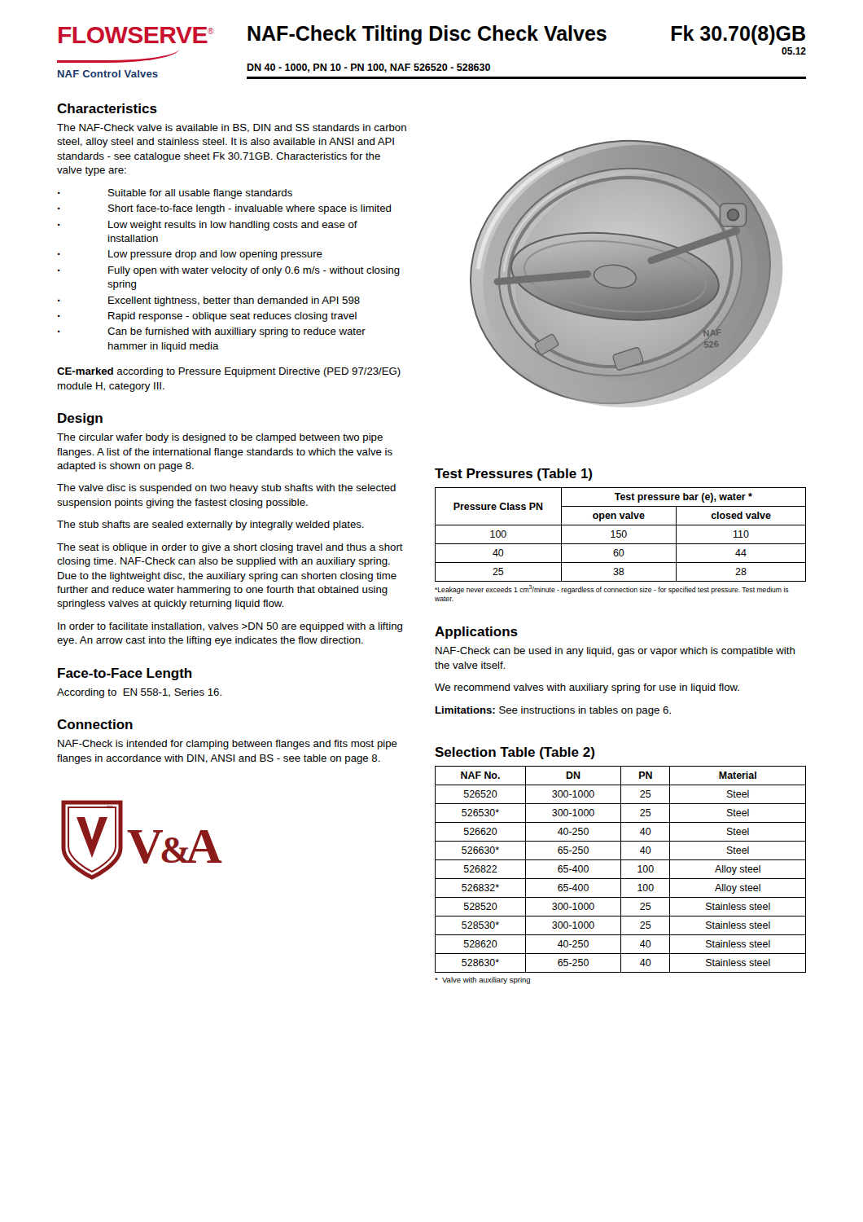FLOWSERVE®
NAF Control Valves
NAF-Check Tilting Disc Check Valves
Fk 30.70(8)GB
05.12
DN 40 - 1000, PN 10 - PN 100, NAF 526520 - 528630
Characteristics
The NAF-Check valve is available in BS, DIN and SS standards in carbon steel, alloy steel and stainless steel. It is also available in ANSI and API standards - see catalogue sheet Fk 30.71GB. Characteristics for the valve type are:
Suitable for all usable flange standards
Short face-to-face length - invaluable where space is limited
Low weight results in low handling costs and ease of installation
Low pressure drop and low opening pressure
Fully open with water velocity of only 0.6 m/s - without closing spring
Excellent tightness, better than demanded in API 598
Rapid response - oblique seat reduces closing travel
Can be furnished with auxilliary spring to reduce water hammer in liquid media
CE-marked according to Pressure Equipment Directive (PED 97/23/EG) module H, category III.
Design
The circular wafer body is designed to be clamped between two pipe flanges. A list of the international flange standards to which the valve is adapted is shown on page 8.
The valve disc is suspended on two heavy stub shafts with the selected suspension points giving the fastest closing possible.
The stub shafts are sealed externally by integrally welded plates.
The seat is oblique in order to give a short closing travel and thus a short closing time. NAF-Check can also be supplied with an auxiliary spring. Due to the lightweight disc, the auxiliary spring can shorten closing time further and reduce water hammering to one fourth that obtained using springless valves at quickly returning liquid flow.
In order to facilitate installation, valves >DN 50 are equipped with a lifting eye. An arrow cast into the lifting eye indicates the flow direction.
Face-to-Face Length
According to EN 558-1, Series 16.
Connection
NAF-Check is intended for clamping between flanges and fits most pipe flanges in accordance with DIN, ANSI and BS - see table on page 8.
V & A ™
NAF 526
Test Pressures (Table 1)
| Pressure Class PN | Test pressure bar (e), water * |
| --- | --- |
| open valve | closed valve |
| 100 | 150 | 110 |
| 40 | 60 | 44 |
| 25 | 38 | 28 |
*Leakage never exceeds 1 cm3/minute - regardless of connection size - for specified test pressure. Test medium is water.
Applications
NAF-Check can be used in any liquid, gas or vapor which is compatible with the valve itself.
We recommend valves with auxiliary spring for use in liquid flow.
Limitations: See instructions in tables on page 6.
Selection Table (Table 2)
| NAF No. | DN | PN | Material |
| --- | --- | --- | --- |
| 526520 | 300-1000 | 25 | Steel |
| 526530* | 300-1000 | 25 | Steel |
| 526620 | 40-250 | 40 | Steel |
| 526630* | 65-250 | 40 | Steel |
| 526822 | 65-400 | 100 | Alloy steel |
| 526832* | 65-400 | 100 | Alloy steel |
| 528520 | 300-1000 | 25 | Stainless steel |
| 528530* | 300-1000 | 25 | Stainless steel |
| 528620 | 40-250 | 40 | Stainless steel |
| 528630* | 65-250 | 40 | Stainless steel |
* Valve with auxiliary spring